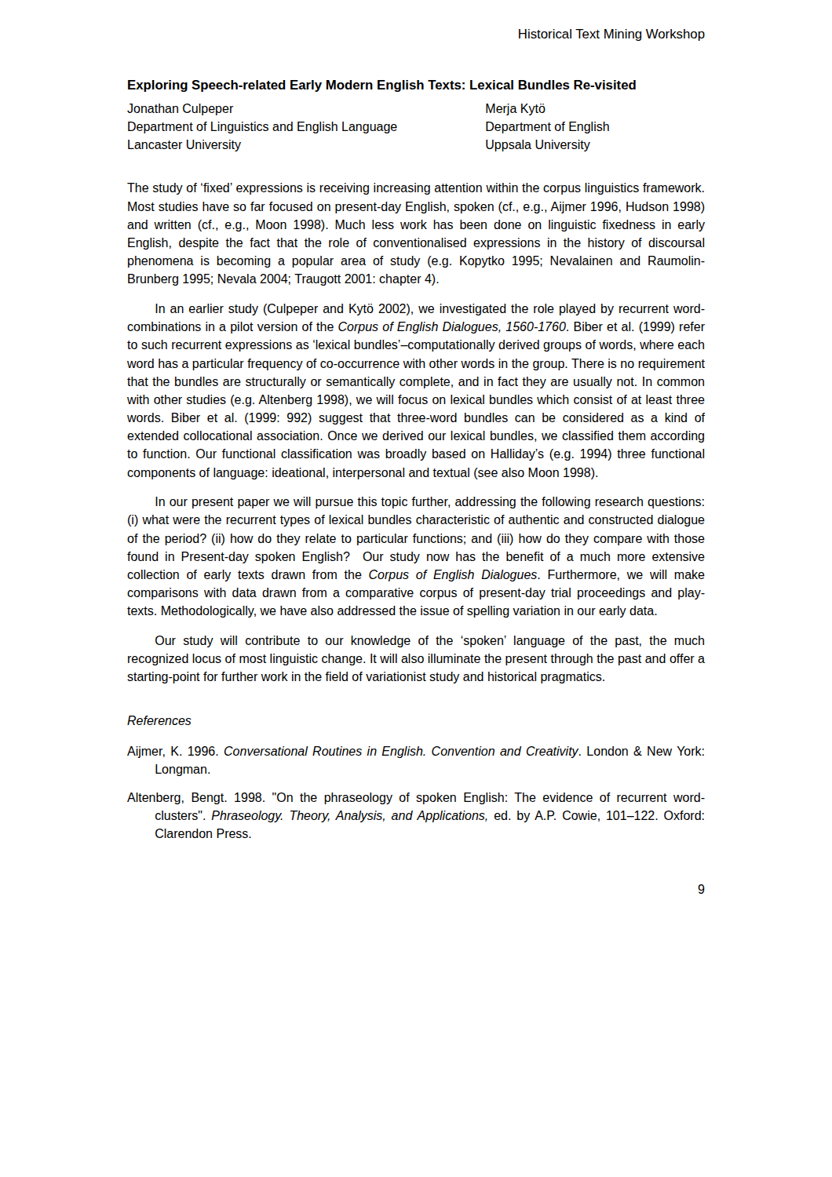Historical Text Mining Workshop
Exploring Speech-related Early Modern English Texts: Lexical Bundles Re-visited
| Jonathan Culpeper | Merja Kytö |
| Department of Linguistics and English Language | Department of English |
| Lancaster University | Uppsala University |
The study of ‘fixed’ expressions is receiving increasing attention within the corpus linguistics framework. Most studies have so far focused on present-day English, spoken (cf., e.g., Aijmer 1996, Hudson 1998) and written (cf., e.g., Moon 1998). Much less work has been done on linguistic fixedness in early English, despite the fact that the role of conventionalised expressions in the history of discoursal phenomena is becoming a popular area of study (e.g. Kopytko 1995; Nevalainen and Raumolin-Brunberg 1995; Nevala 2004; Traugott 2001: chapter 4).
In an earlier study (Culpeper and Kytö 2002), we investigated the role played by recurrent word-combinations in a pilot version of the Corpus of English Dialogues, 1560-1760. Biber et al. (1999) refer to such recurrent expressions as ‘lexical bundles’–computationally derived groups of words, where each word has a particular frequency of co-occurrence with other words in the group. There is no requirement that the bundles are structurally or semantically complete, and in fact they are usually not. In common with other studies (e.g. Altenberg 1998), we will focus on lexical bundles which consist of at least three words. Biber et al. (1999: 992) suggest that three-word bundles can be considered as a kind of extended collocational association. Once we derived our lexical bundles, we classified them according to function. Our functional classification was broadly based on Halliday’s (e.g. 1994) three functional components of language: ideational, interpersonal and textual (see also Moon 1998).
In our present paper we will pursue this topic further, addressing the following research questions: (i) what were the recurrent types of lexical bundles characteristic of authentic and constructed dialogue of the period? (ii) how do they relate to particular functions; and (iii) how do they compare with those found in Present-day spoken English? Our study now has the benefit of a much more extensive collection of early texts drawn from the Corpus of English Dialogues. Furthermore, we will make comparisons with data drawn from a comparative corpus of present-day trial proceedings and play-texts. Methodologically, we have also addressed the issue of spelling variation in our early data.
Our study will contribute to our knowledge of the ‘spoken’ language of the past, the much recognized locus of most linguistic change. It will also illuminate the present through the past and offer a starting-point for further work in the field of variationist study and historical pragmatics.
References
Aijmer, K. 1996. Conversational Routines in English. Convention and Creativity. London & New York: Longman.
Altenberg, Bengt. 1998. "On the phraseology of spoken English: The evidence of recurrent word-clusters". Phraseology. Theory, Analysis, and Applications, ed. by A.P. Cowie, 101–122. Oxford: Clarendon Press.
9